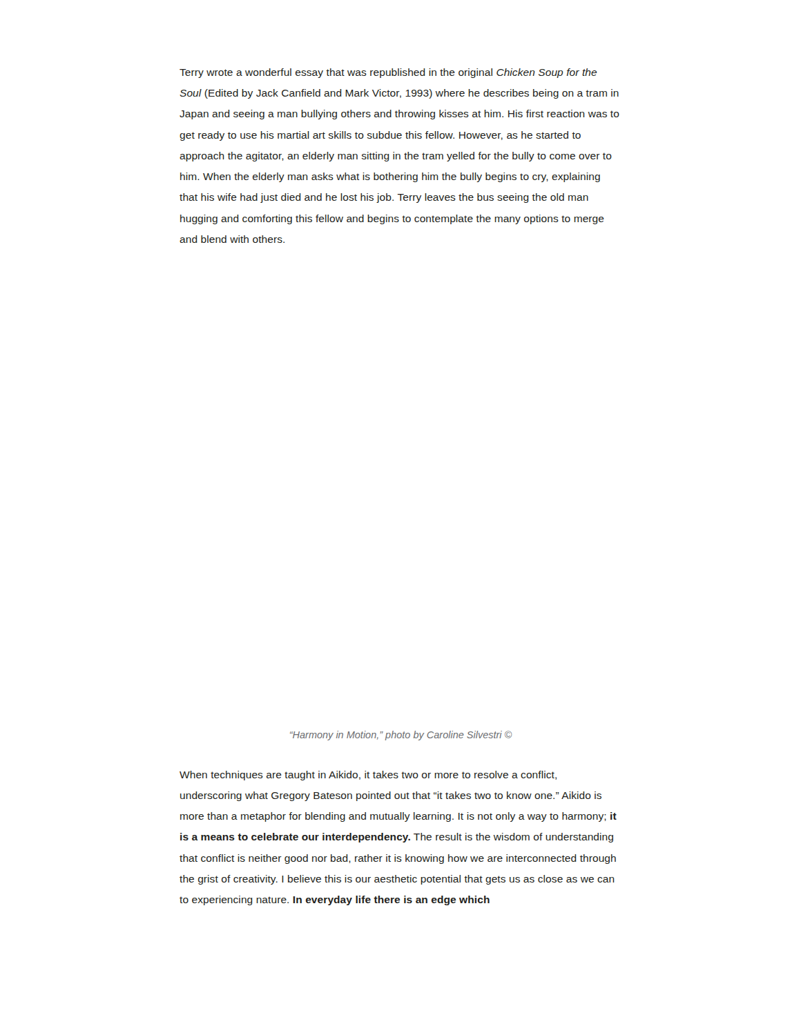Terry wrote a wonderful essay that was republished in the original Chicken Soup for the Soul (Edited by Jack Canfield and Mark Victor, 1993) where he describes being on a tram in Japan and seeing a man bullying others and throwing kisses at him. His first reaction was to get ready to use his martial art skills to subdue this fellow. However, as he started to approach the agitator, an elderly man sitting in the tram yelled for the bully to come over to him. When the elderly man asks what is bothering him the bully begins to cry, explaining that his wife had just died and he lost his job. Terry leaves the bus seeing the old man hugging and comforting this fellow and begins to contemplate the many options to merge and blend with others.
“Harmony in Motion,” photo by Caroline Silvestri ©
When techniques are taught in Aikido, it takes two or more to resolve a conflict, underscoring what Gregory Bateson pointed out that “it takes two to know one.” Aikido is more than a metaphor for blending and mutually learning. It is not only a way to harmony; it is a means to celebrate our interdependency. The result is the wisdom of understanding that conflict is neither good nor bad, rather it is knowing how we are interconnected through the grist of creativity. I believe this is our aesthetic potential that gets us as close as we can to experiencing nature. In everyday life there is an edge which